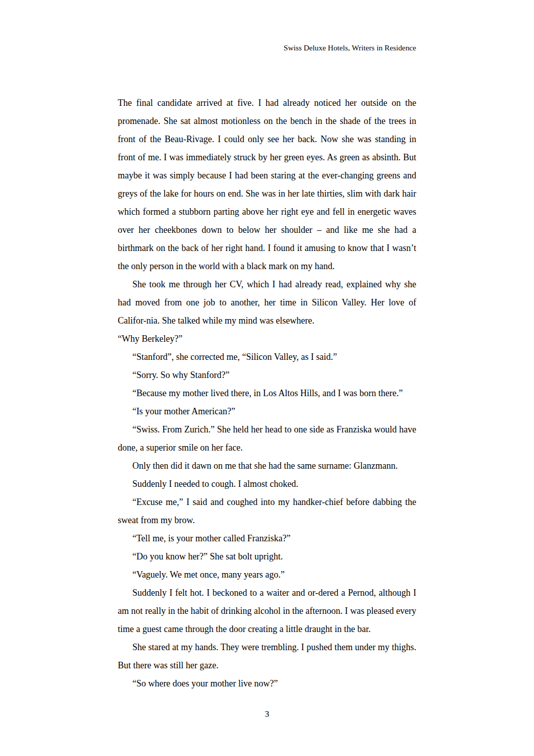Swiss Deluxe Hotels, Writers in Residence
The final candidate arrived at five. I had already noticed her outside on the promenade. She sat almost motionless on the bench in the shade of the trees in front of the Beau-Rivage. I could only see her back. Now she was standing in front of me. I was immediately struck by her green eyes. As green as absinth. But maybe it was simply because I had been staring at the ever-changing greens and greys of the lake for hours on end. She was in her late thirties, slim with dark hair which formed a stubborn parting above her right eye and fell in energetic waves over her cheekbones down to below her shoulder – and like me she had a birthmark on the back of her right hand. I found it amusing to know that I wasn’t the only person in the world with a black mark on my hand.
She took me through her CV, which I had already read, explained why she had moved from one job to another, her time in Silicon Valley. Her love of Califor-nia. She talked while my mind was elsewhere.
“Why Berkeley?”
“Stanford”, she corrected me, “Silicon Valley, as I said.”
“Sorry. So why Stanford?”
“Because my mother lived there, in Los Altos Hills, and I was born there.”
“Is your mother American?”
“Swiss. From Zurich.” She held her head to one side as Franziska would have done, a superior smile on her face.
Only then did it dawn on me that she had the same surname: Glanzmann.
Suddenly I needed to cough. I almost choked.
“Excuse me,” I said and coughed into my handker-chief before dabbing the sweat from my brow.
“Tell me, is your mother called Franziska?”
“Do you know her?” She sat bolt upright.
“Vaguely. We met once, many years ago.”
Suddenly I felt hot. I beckoned to a waiter and or-dered a Pernod, although I am not really in the habit of drinking alcohol in the afternoon. I was pleased every time a guest came through the door creating a little draught in the bar.
She stared at my hands. They were trembling. I pushed them under my thighs. But there was still her gaze.
“So where does your mother live now?”
3